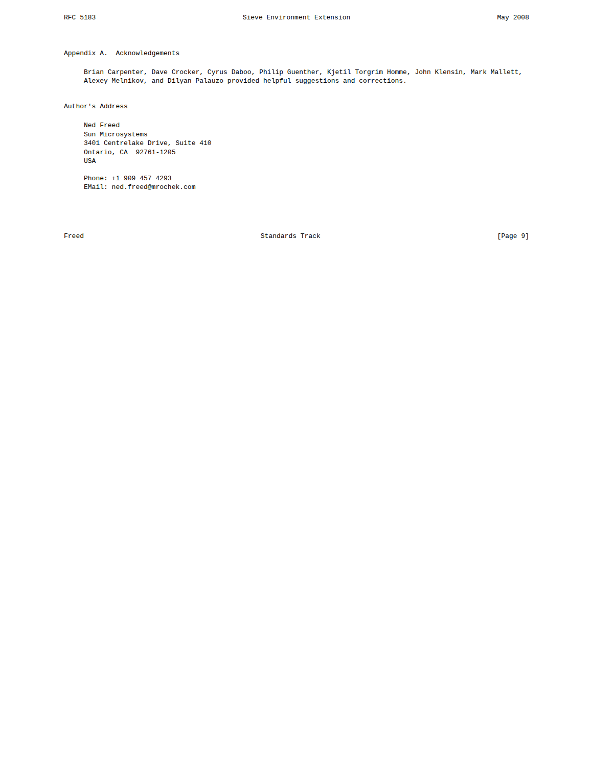RFC 5183 Sieve Environment Extension May 2008
Appendix A. Acknowledgements
Brian Carpenter, Dave Crocker, Cyrus Daboo, Philip Guenther, Kjetil Torgrim Homme, John Klensin, Mark Mallett, Alexey Melnikov, and Dilyan Palauzo provided helpful suggestions and corrections.
Author's Address
Ned Freed
Sun Microsystems
3401 Centrelake Drive, Suite 410
Ontario, CA 92761-1205
USA
Phone: +1 909 457 4293
EMail: ned.freed@mrochek.com
Freed Standards Track [Page 9]